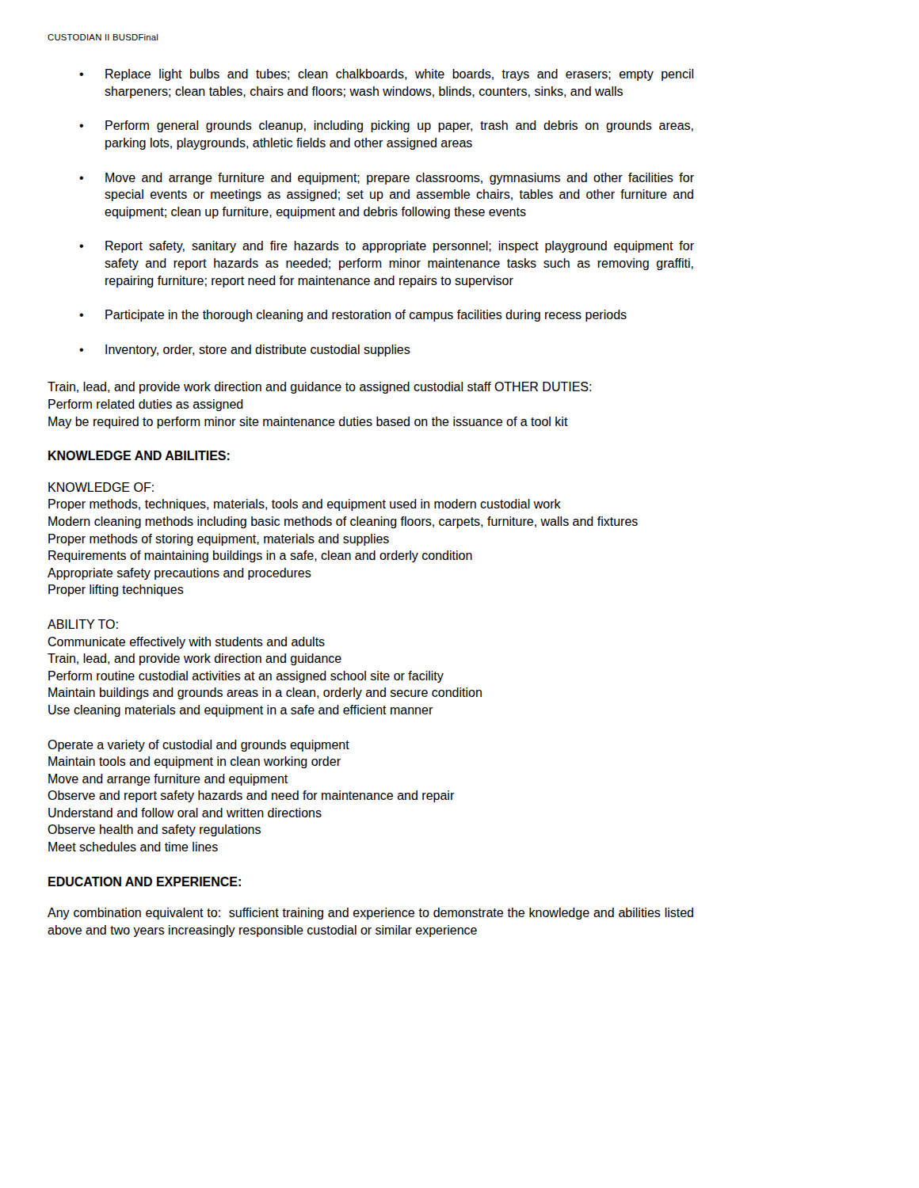CUSTODIAN II BUSDFinal
Replace light bulbs and tubes; clean chalkboards, white boards, trays and erasers; empty pencil sharpeners; clean tables, chairs and floors; wash windows, blinds, counters, sinks, and walls
Perform general grounds cleanup, including picking up paper, trash and debris on grounds areas, parking lots, playgrounds, athletic fields and other assigned areas
Move and arrange furniture and equipment; prepare classrooms, gymnasiums and other facilities for special events or meetings as assigned; set up and assemble chairs, tables and other furniture and equipment; clean up furniture, equipment and debris following these events
Report safety, sanitary and fire hazards to appropriate personnel; inspect playground equipment for safety and report hazards as needed; perform minor maintenance tasks such as removing graffiti, repairing furniture; report need for maintenance and repairs to supervisor
Participate in the thorough cleaning and restoration of campus facilities during recess periods
Inventory, order, store and distribute custodial supplies
Train, lead, and provide work direction and guidance to assigned custodial staff OTHER DUTIES:
Perform related duties as assigned
May be required to perform minor site maintenance duties based on the issuance of a tool kit
KNOWLEDGE AND ABILITIES:
KNOWLEDGE OF:
Proper methods, techniques, materials, tools and equipment used in modern custodial work
Modern cleaning methods including basic methods of cleaning floors, carpets, furniture, walls and fixtures
Proper methods of storing equipment, materials and supplies
Requirements of maintaining buildings in a safe, clean and orderly condition
Appropriate safety precautions and procedures
Proper lifting techniques
ABILITY TO:
Communicate effectively with students and adults
Train, lead, and provide work direction and guidance
Perform routine custodial activities at an assigned school site or facility
Maintain buildings and grounds areas in a clean, orderly and secure condition
Use cleaning materials and equipment in a safe and efficient manner
Operate a variety of custodial and grounds equipment
Maintain tools and equipment in clean working order
Move and arrange furniture and equipment
Observe and report safety hazards and need for maintenance and repair
Understand and follow oral and written directions
Observe health and safety regulations
Meet schedules and time lines
EDUCATION AND EXPERIENCE:
Any combination equivalent to: sufficient training and experience to demonstrate the knowledge and abilities listed above and two years increasingly responsible custodial or similar experience